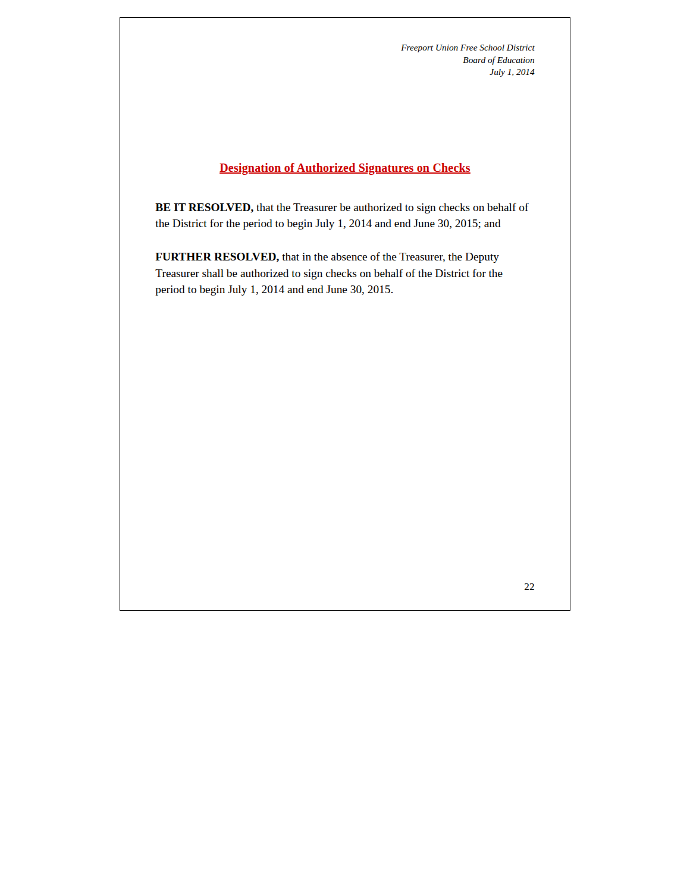Freeport Union Free School District
Board of Education
July 1, 2014
Designation of Authorized Signatures on Checks
BE IT RESOLVED, that the Treasurer be authorized to sign checks on behalf of the District for the period to begin July 1, 2014 and end June 30, 2015; and
FURTHER RESOLVED, that in the absence of the Treasurer, the Deputy Treasurer shall be authorized to sign checks on behalf of the District for the period to begin July 1, 2014 and end June 30, 2015.
22